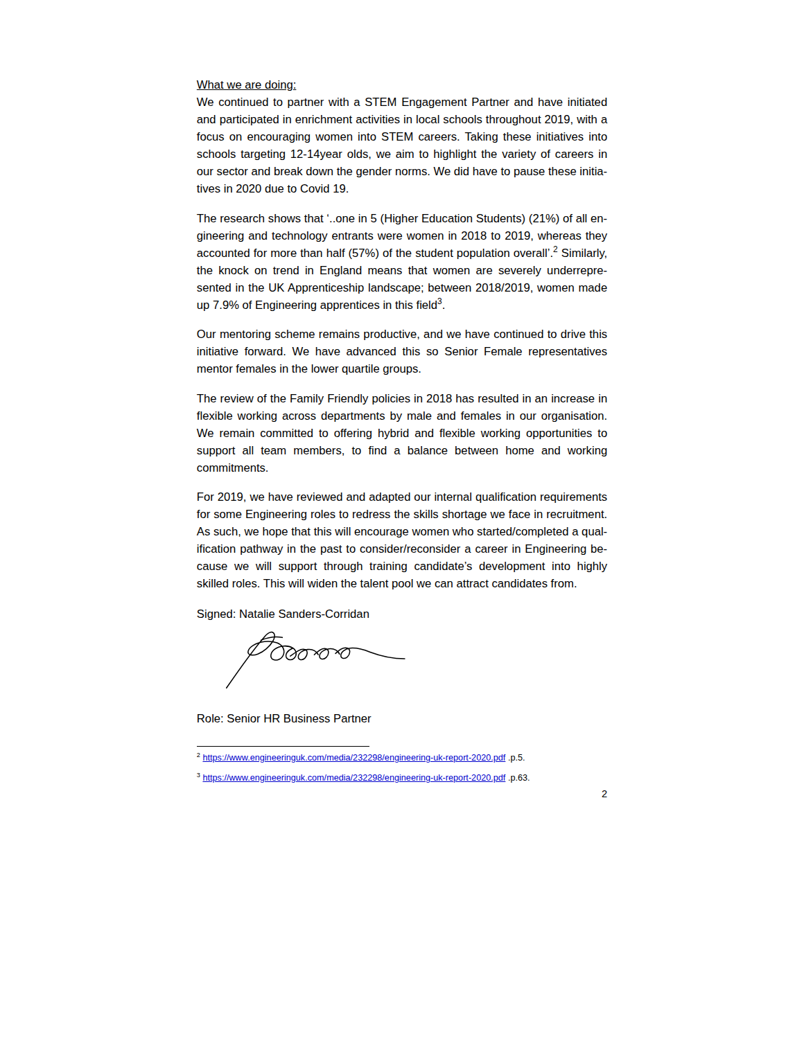What we are doing:
We continued to partner with a STEM Engagement Partner and have initiated and participated in enrichment activities in local schools throughout 2019, with a focus on encouraging women into STEM careers. Taking these initiatives into schools targeting 12-14year olds, we aim to highlight the variety of careers in our sector and break down the gender norms. We did have to pause these initiatives in 2020 due to Covid 19.
The research shows that ‘..one in 5 (Higher Education Students) (21%) of all engineering and technology entrants were women in 2018 to 2019, whereas they accounted for more than half (57%) of the student population overall’.2 Similarly, the knock on trend in England means that women are severely underrepresented in the UK Apprenticeship landscape; between 2018/2019, women made up 7.9% of Engineering apprentices in this field3.
Our mentoring scheme remains productive, and we have continued to drive this initiative forward. We have advanced this so Senior Female representatives mentor females in the lower quartile groups.
The review of the Family Friendly policies in 2018 has resulted in an increase in flexible working across departments by male and females in our organisation. We remain committed to offering hybrid and flexible working opportunities to support all team members, to find a balance between home and working commitments.
For 2019, we have reviewed and adapted our internal qualification requirements for some Engineering roles to redress the skills shortage we face in recruitment. As such, we hope that this will encourage women who started/completed a qualification pathway in the past to consider/reconsider a career in Engineering because we will support through training candidate’s development into highly skilled roles. This will widen the talent pool we can attract candidates from.
Signed: Natalie Sanders-Corridan
Role: Senior HR Business Partner
2 https://www.engineeringuk.com/media/232298/engineering-uk-report-2020.pdf .p.5.
3 https://www.engineeringuk.com/media/232298/engineering-uk-report-2020.pdf .p.63.
2